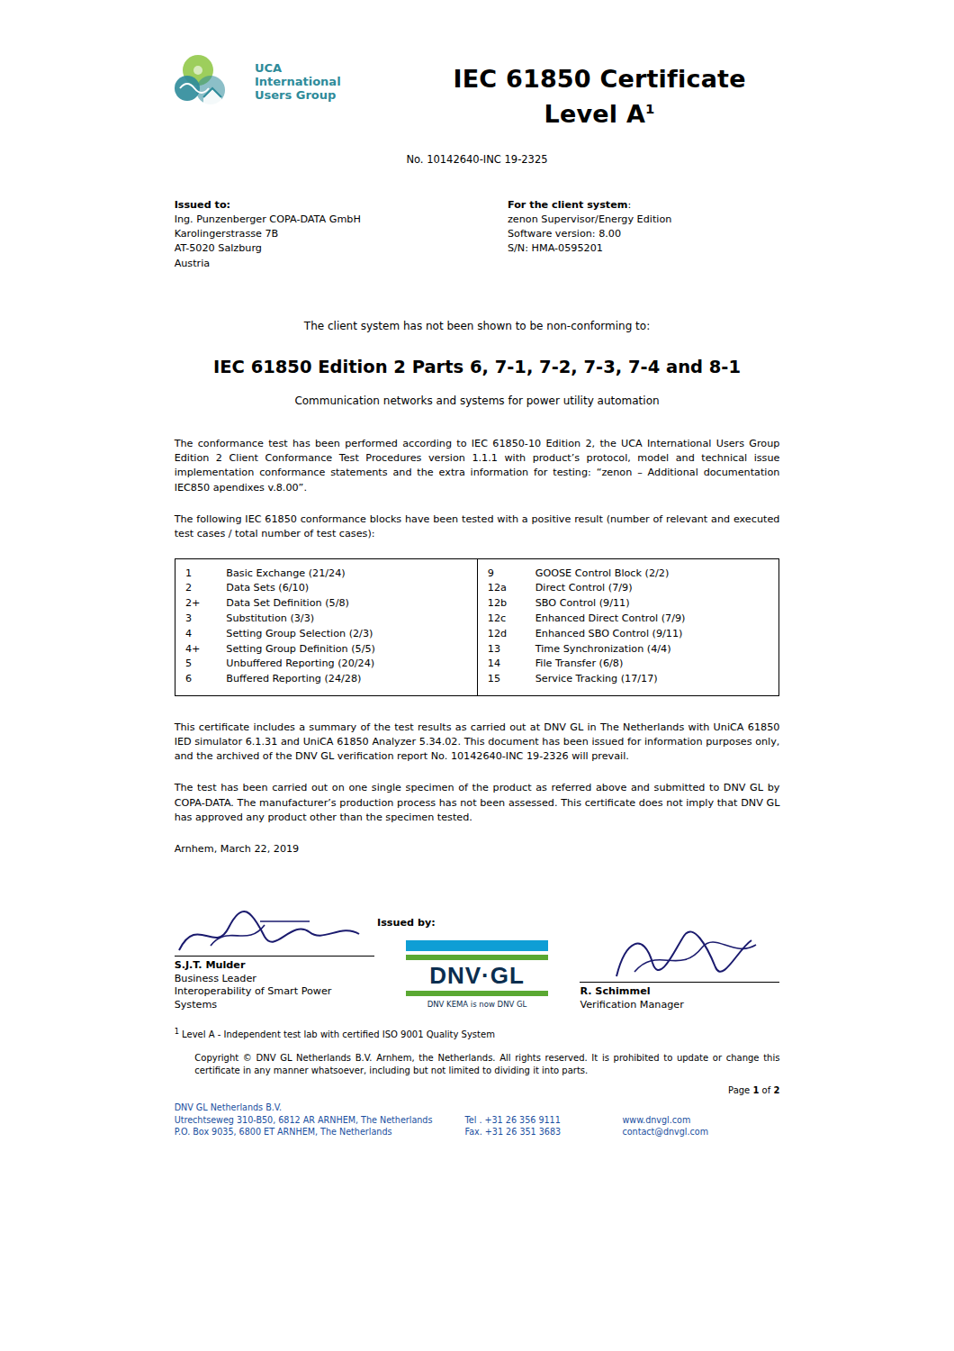UCA
International
Users Group
IEC 61850 Certificate Level A1
No. 10142640-INC 19-2325
Issued to:
Ing. Punzenberger COPA-DATA GmbH
Karolingerstrasse 7B
AT-5020 Salzburg
Austria
For the client system:
zenon Supervisor/Energy Edition
Software version: 8.00
S/N: HMA-0595201
The client system has not been shown to be non-conforming to:
IEC 61850 Edition 2 Parts 6, 7-1, 7-2, 7-3, 7-4 and 8-1
Communication networks and systems for power utility automation
The conformance test has been performed according to IEC 61850-10 Edition 2, the UCA International Users Group Edition 2 Client Conformance Test Procedures version 1.1.1 with product’s protocol, model and technical issue implementation conformance statements and the extra information for testing: “zenon – Additional documentation IEC850 apendixes v.8.00”.
The following IEC 61850 conformance blocks have been tested with a positive result (number of relevant and executed test cases / total number of test cases):
| 1 Basic Exchange (21/24) 2 Data Sets (6/10) 2+ Data Set Definition (5/8) 3 Substitution (3/3) 4 Setting Group Selection (2/3) 4+ Setting Group Definition (5/5) 5 Unbuffered Reporting (20/24) 6 Buffered Reporting (24/28) | 9 GOOSE Control Block (2/2) 12a Direct Control (7/9) 12b SBO Control (9/11) 12c Enhanced Direct Control (7/9) 12d Enhanced SBO Control (9/11) 13 Time Synchronization (4/4) 14 File Transfer (6/8) 15 Service Tracking (17/17) |
This certificate includes a summary of the test results as carried out at DNV GL in The Netherlands with UniCA 61850 IED simulator 6.1.31 and UniCA 61850 Analyzer 5.34.02. This document has been issued for information purposes only, and the archived of the DNV GL verification report No. 10142640-INC 19-2326 will prevail.
The test has been carried out on one single specimen of the product as referred above and submitted to DNV GL by COPA-DATA. The manufacturer’s production process has not been assessed. This certificate does not imply that DNV GL has approved any product other than the specimen tested.
Arnhem, March 22, 2019
S.J.T. Mulder
Business Leader
Interoperability of Smart Power Systems
Issued by:
DNV·GL
DNV KEMA is now DNV GL
R. Schimmel
Verification Manager
1 Level A - Independent test lab with certified ISO 9001 Quality System
Copyright © DNV GL Netherlands B.V. Arnhem, the Netherlands. All rights reserved. It is prohibited to update or change this certificate in any manner whatsoever, including but not limited to dividing it into parts.
Page 1 of 2
DNV GL Netherlands B.V.
| Utrechtseweg 310-B50, 6812 AR ARNHEM, The Netherlands | Tel . +31 26 356 9111 | www.dnvgl.com |
| P.O. Box 9035, 6800 ET ARNHEM, The Netherlands | Fax. +31 26 351 3683 | contact@dnvgl.com |